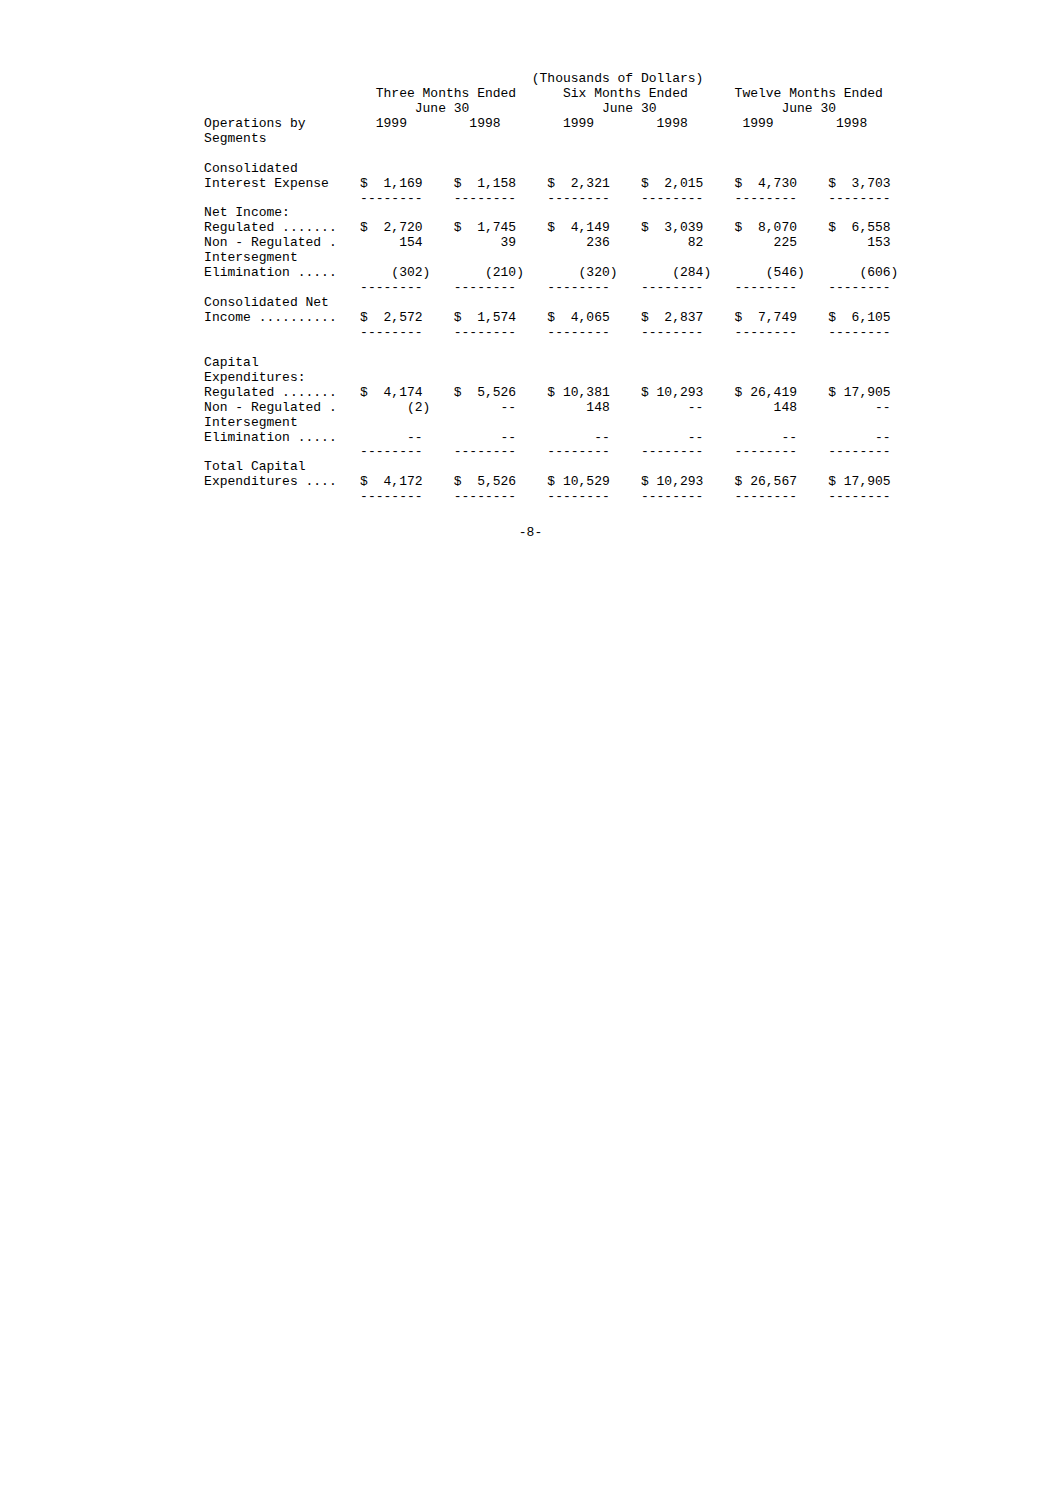(Thousands of Dollars)
                      Three Months Ended      Six Months Ended      Twelve Months Ended
                           June 30                 June 30                June 30
Operations by         1999        1998        1999        1998       1999        1998
Segments

Consolidated
Interest Expense    $  1,169    $  1,158    $  2,321    $  2,015    $  4,730    $  3,703
                    --------    --------    --------    --------    --------    --------
Net Income:
Regulated .......   $  2,720    $  1,745    $  4,149    $  3,039    $  8,070    $  6,558
Non - Regulated .        154          39         236          82         225         153
Intersegment
Elimination .....       (302)       (210)       (320)       (284)       (546)       (606)
                    --------    --------    --------    --------    --------    --------
Consolidated Net
Income ..........   $  2,572    $  1,574    $  4,065    $  2,837    $  7,749    $  6,105
                    --------    --------    --------    --------    --------    --------

Capital
Expenditures:
Regulated .......   $  4,174    $  5,526    $ 10,381    $ 10,293    $ 26,419    $ 17,905
Non - Regulated .         (2)         --         148          --         148          --
Intersegment
Elimination .....         --          --          --          --          --          --
                    --------    --------    --------    --------    --------    --------
Total Capital
Expenditures ....   $  4,172    $  5,526    $ 10,529    $ 10,293    $ 26,567    $ 17,905
                    --------    --------    --------    --------    --------    --------
-8-